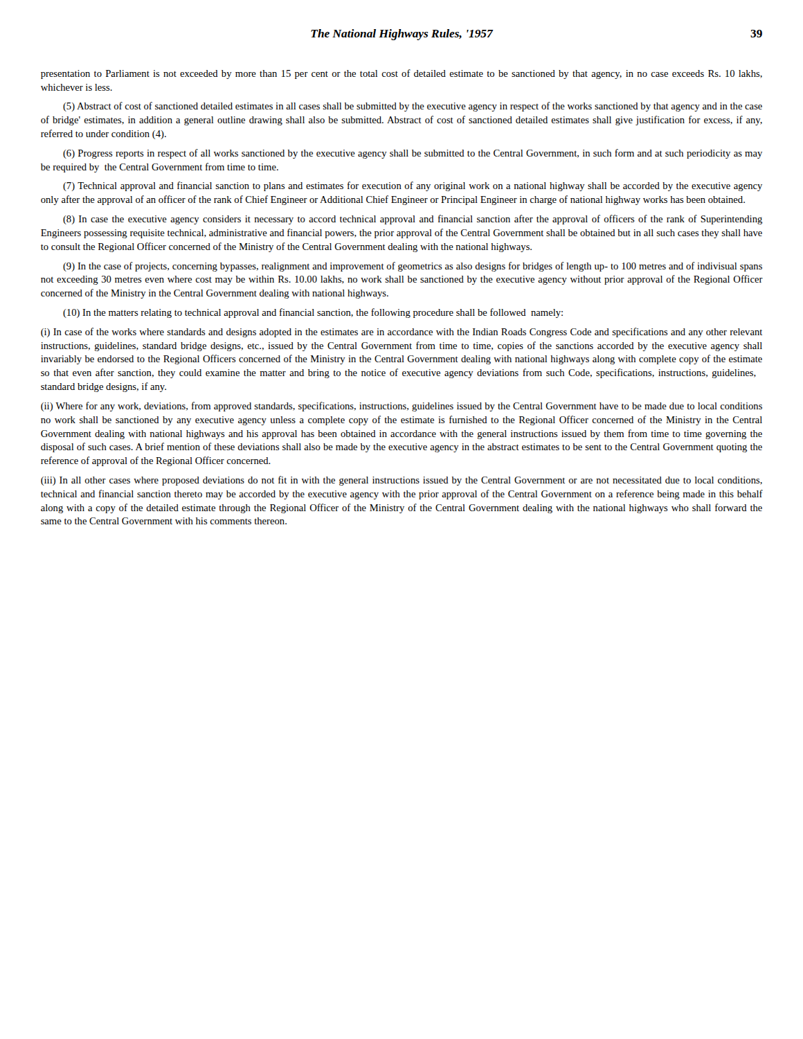The National Highways Rules, '1957 39
presentation to Parliament is not exceeded by more than 15 per cent or the total cost of detailed estimate to be sanctioned by that agency, in no case exceeds Rs. 10 lakhs, whichever is less.
(5) Abstract of cost of sanctioned detailed estimates in all cases shall be submitted by the executive agency in respect of the works sanctioned by that agency and in the case of bridge' estimates, in addition a general outline drawing shall also be submitted. Abstract of cost of sanctioned detailed estimates shall give justification for excess, if any, referred to under condition (4).
(6) Progress reports in respect of all works sanctioned by the executive agency shall be submitted to the Central Government, in such form and at such periodicity as may be required by the Central Government from time to time.
(7) Technical approval and financial sanction to plans and estimates for execution of any original work on a national highway shall be accorded by the executive agency only after the approval of an officer of the rank of Chief Engineer or Additional Chief Engineer or Principal Engineer in charge of national highway works has been obtained.
(8) In case the executive agency considers it necessary to accord technical approval and financial sanction after the approval of officers of the rank of Superintending Engineers possessing requisite technical, administrative and financial powers, the prior approval of the Central Government shall be obtained but in all such cases they shall have to consult the Regional Officer concerned of the Ministry of the Central Government dealing with the national highways.
(9) In the case of projects, concerning bypasses, realignment and improvement of geometrics as also designs for bridges of length up- to 100 metres and of indivisual spans not exceeding 30 metres even where cost may be within Rs. 10.00 lakhs, no work shall be sanctioned by the executive agency without prior approval of the Regional Officer concerned of the Ministry in the Central Government dealing with national highways.
(10) In the matters relating to technical approval and financial sanction, the following procedure shall be followed namely:
(i) In case of the works where standards and designs adopted in the estimates are in accordance with the Indian Roads Congress Code and specifications and any other relevant instructions, guidelines, standard bridge designs, etc., issued by the Central Government from time to time, copies of the sanctions accorded by the executive agency shall invariably be endorsed to the Regional Officers concerned of the Ministry in the Central Government dealing with national highways along with complete copy of the estimate so that even after sanction, they could examine the matter and bring to the notice of executive agency deviations from such Code, specifications, instructions, guidelines, standard bridge designs, if any.
(ii) Where for any work, deviations, from approved standards, specifications, instructions, guidelines issued by the Central Government have to be made due to local conditions no work shall be sanctioned by any executive agency unless a complete copy of the estimate is furnished to the Regional Officer concerned of the Ministry in the Central Government dealing with national highways and his approval has been obtained in accordance with the general instructions issued by them from time to time governing the disposal of such cases. A brief mention of these deviations shall also be made by the executive agency in the abstract estimates to be sent to the Central Government quoting the reference of approval of the Regional Officer concerned.
(iii) In all other cases where proposed deviations do not fit in with the general instructions issued by the Central Government or are not necessitated due to local conditions, technical and financial sanction thereto may be accorded by the executive agency with the prior approval of the Central Government on a reference being made in this behalf along with a copy of the detailed estimate through the Regional Officer of the Ministry of the Central Government dealing with the national highways who shall forward the same to the Central Government with his comments thereon.